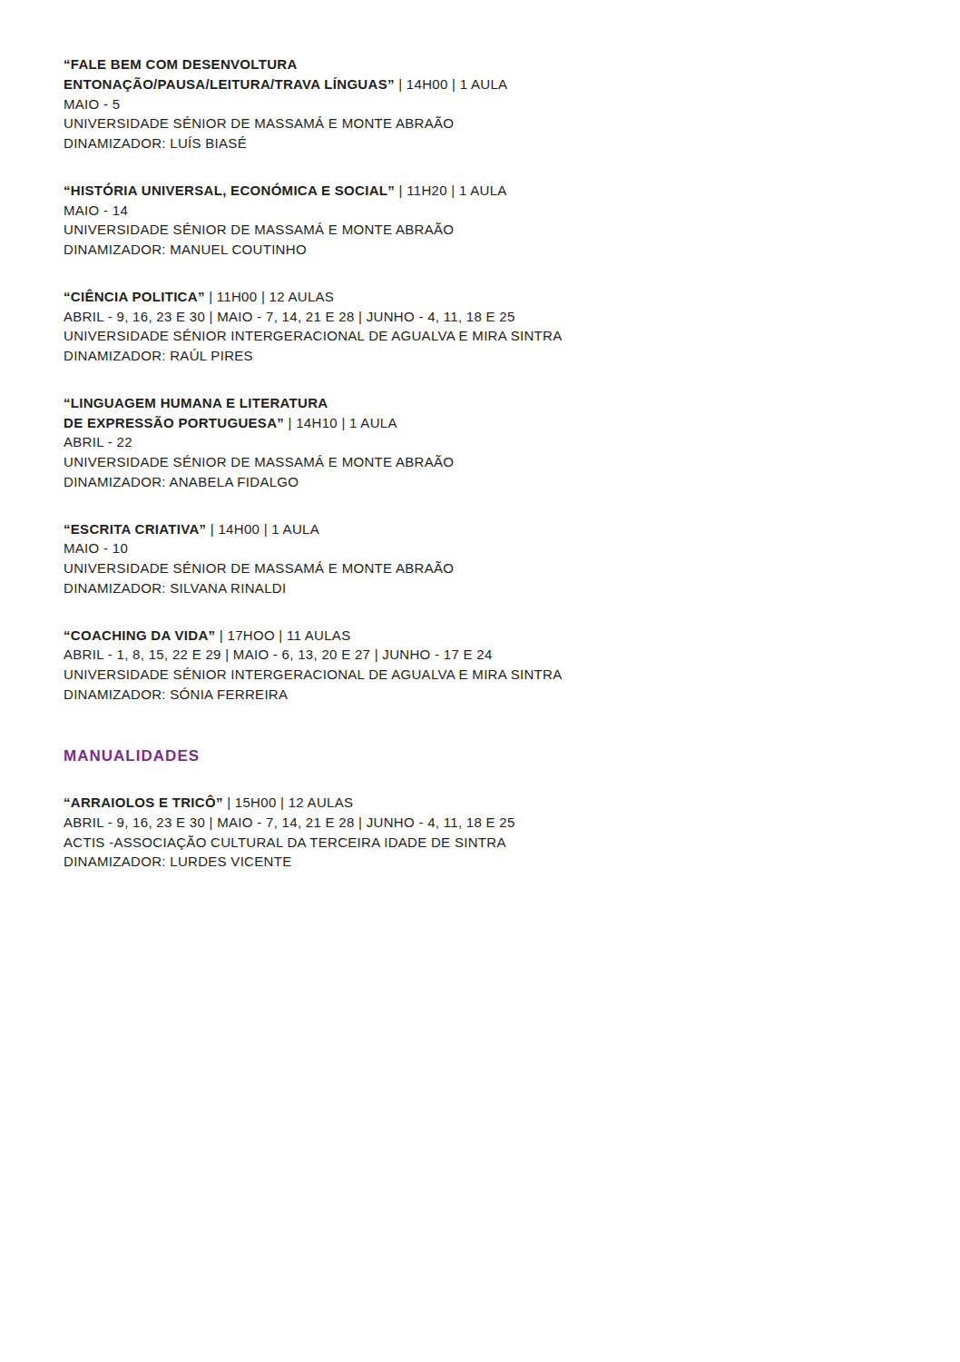“FALE BEM COM DESENVOLTURA
ENTONAÇÃO/PAUSA/LEITURA/TRAVA LÍNGUAS” | 14H00 | 1 AULA
MAIO - 5
UNIVERSIDADE SÉNIOR DE MASSAMÁ E MONTE ABRAÃO
DINAMIZADOR: LUÍS BIASÉ
“HISTÓRIA UNIVERSAL, ECONÓMICA E SOCIAL” | 11H20 | 1 AULA
MAIO - 14
UNIVERSIDADE SÉNIOR DE MASSAMÁ E MONTE ABRAÃO
DINAMIZADOR: MANUEL COUTINHO
“CIÊNCIA POLITICA” | 11H00 | 12 AULAS
ABRIL - 9, 16, 23 E 30 | MAIO - 7, 14, 21 E 28 | JUNHO - 4, 11, 18 E 25
UNIVERSIDADE SÉNIOR INTERGERACIONAL DE AGUALVA E MIRA SINTRA
DINAMIZADOR: RAÚL PIRES
“LINGUAGEM HUMANA E LITERATURA
DE EXPRESSÃO PORTUGUESA” | 14H10 | 1 AULA
ABRIL - 22
UNIVERSIDADE SÉNIOR DE MASSAMÁ E MONTE ABRAÃO
DINAMIZADOR: ANABELA FIDALGO
“ESCRITA CRIATIVA” | 14H00 | 1 AULA
MAIO - 10
UNIVERSIDADE SÉNIOR DE MASSAMÁ E MONTE ABRAÃO
DINAMIZADOR: SILVANA RINALDI
“COACHING DA VIDA” | 17HOO | 11 AULAS
ABRIL - 1, 8, 15, 22 E 29 | MAIO - 6, 13, 20 E 27 | JUNHO - 17 E 24
UNIVERSIDADE SÉNIOR INTERGERACIONAL DE AGUALVA E MIRA SINTRA
DINAMIZADOR: SÓNIA FERREIRA
MANUALIDADES
“ARRAIOLOS E TRICÔ” | 15H00 | 12 AULAS
ABRIL - 9, 16, 23 E 30 | MAIO - 7, 14, 21 E 28 | JUNHO - 4, 11, 18 E 25
ACTIS -ASSOCIAÇÃO CULTURAL DA TERCEIRA IDADE DE SINTRA
DINAMIZADOR: LURDES VICENTE